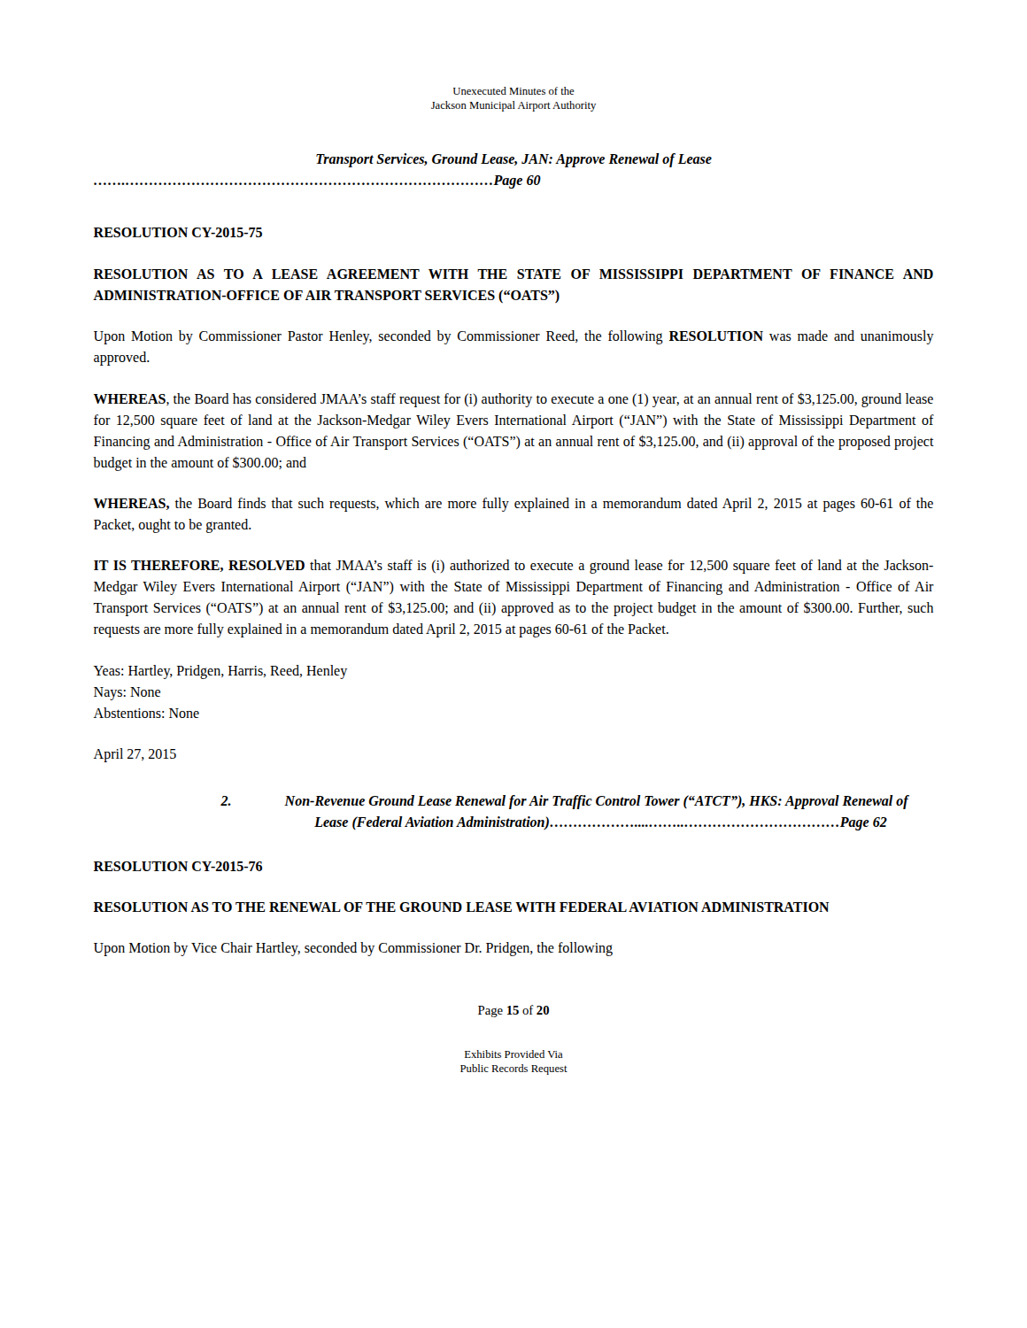Unexecuted Minutes of the
Jackson Municipal Airport Authority
Transport Services, Ground Lease, JAN: Approve Renewal of Lease
…….……………………………………………………………………Page 60
RESOLUTION CY-2015-75
RESOLUTION AS TO A LEASE AGREEMENT WITH THE STATE OF MISSISSIPPI DEPARTMENT OF FINANCE AND ADMINISTRATION-OFFICE OF AIR TRANSPORT SERVICES (“OATS”)
Upon Motion by Commissioner Pastor Henley, seconded by Commissioner Reed, the following RESOLUTION was made and unanimously approved.
WHEREAS, the Board has considered JMAA’s staff request for (i) authority to execute a one (1) year, at an annual rent of $3,125.00, ground lease for 12,500 square feet of land at the Jackson-Medgar Wiley Evers International Airport (“JAN”) with the State of Mississippi Department of Financing and Administration - Office of Air Transport Services (“OATS”) at an annual rent of $3,125.00, and (ii) approval of the proposed project budget in the amount of $300.00; and
WHEREAS, the Board finds that such requests, which are more fully explained in a memorandum dated April 2, 2015 at pages 60-61 of the Packet, ought to be granted.
IT IS THEREFORE, RESOLVED that JMAA’s staff is (i) authorized to execute a ground lease for 12,500 square feet of land at the Jackson-Medgar Wiley Evers International Airport (“JAN”) with the State of Mississippi Department of Financing and Administration - Office of Air Transport Services (“OATS”) at an annual rent of $3,125.00; and (ii) approved as to the project budget in the amount of $300.00. Further, such requests are more fully explained in a memorandum dated April 2, 2015 at pages 60-61 of the Packet.
Yeas: Hartley, Pridgen, Harris, Reed, Henley
Nays: None
Abstentions: None
April 27, 2015
2. Non-Revenue Ground Lease Renewal for Air Traffic Control Tower (“ATCT”), HKS: Approval Renewal of Lease (Federal Aviation Administration)………………....……..……………………………Page 62
RESOLUTION CY-2015-76
RESOLUTION AS TO THE RENEWAL OF THE GROUND LEASE WITH FEDERAL AVIATION ADMINISTRATION
Upon Motion by Vice Chair Hartley, seconded by Commissioner Dr. Pridgen, the following
Page 15 of 20
Exhibits Provided Via
Public Records Request